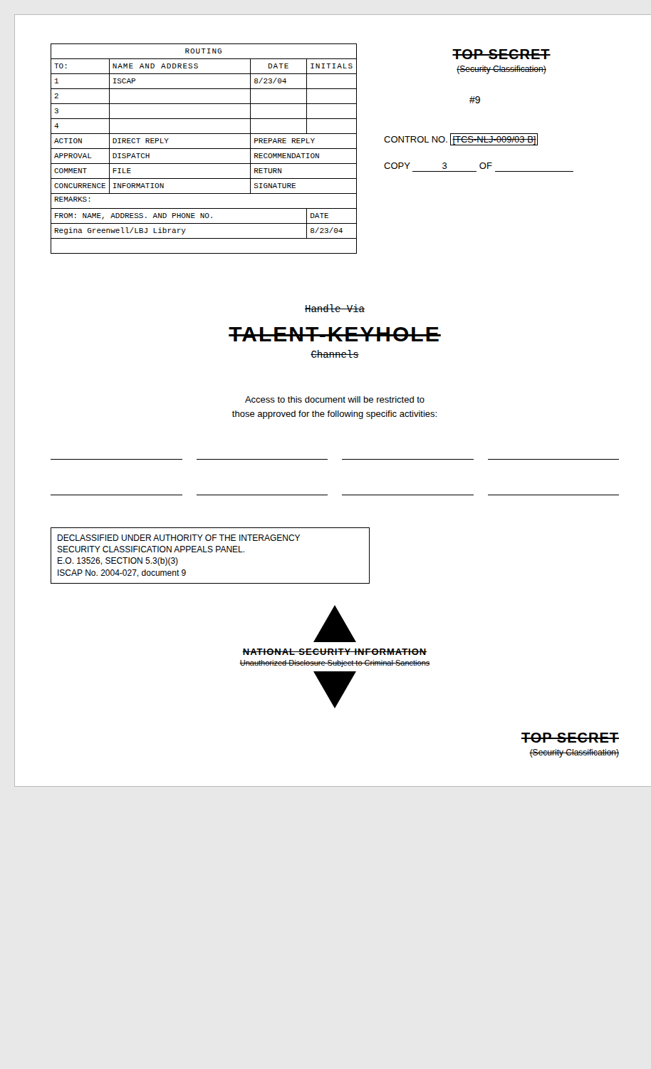| ROUTING |
| TO: | NAME AND ADDRESS | DATE | INITIALS |
| 1 | ISCAP | 8/23/04 | |
| 2 | | | |
| 3 | | | |
| 4 | | | |
| ACTION | DIRECT REPLY | PREPARE REPLY |
| APPROVAL | DISPATCH | RECOMMENDATION |
| COMMENT | FILE | RETURN |
| CONCURRENCE | INFORMATION | SIGNATURE |
| REMARKS: |
| FROM: NAME, ADDRESS. AND PHONE NO. | DATE |
| Regina Greenwell/LBJ Library | 8/23/04 |
TOP SECRET
(Security Classification)
#9
CONTROL NO. [TCS-NLJ-009/03 B]
COPY 3 OF
Handle Via
TALENT-KEYHOLE
Channels
Access to this document will be restricted to
those approved for the following specific activities:
DECLASSIFIED UNDER AUTHORITY OF THE INTERAGENCY
SECURITY CLASSIFICATION APPEALS PANEL.
E.O. 13526, SECTION 5.3(b)(3)
ISCAP No. 2004-027, document 9
NATIONAL SECURITY INFORMATION
Unauthorized Disclosure Subject to Criminal Sanctions
TOP SECRET
(Security Classification)